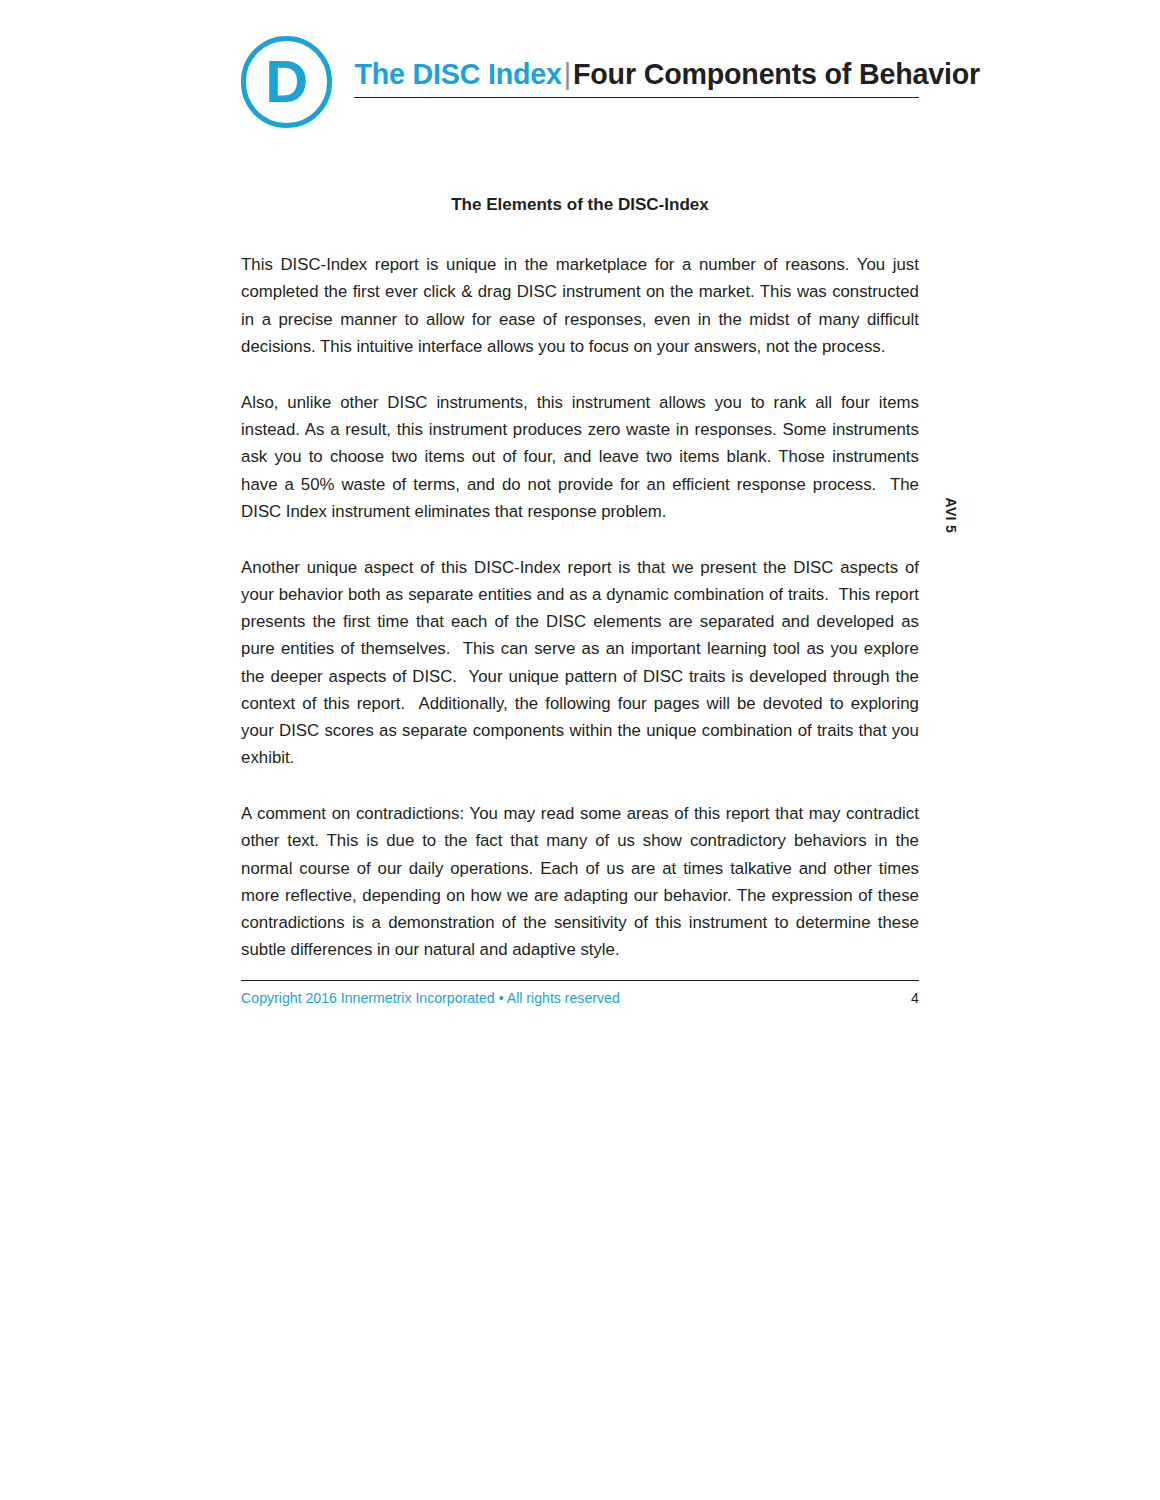The DISC Index|Four Components of Behavior
AVI 5
The Elements of the DISC-Index
This DISC-Index report is unique in the marketplace for a number of reasons. You just completed the first ever click & drag DISC instrument on the market. This was constructed in a precise manner to allow for ease of responses, even in the midst of many difficult decisions. This intuitive interface allows you to focus on your answers, not the process.
Also, unlike other DISC instruments, this instrument allows you to rank all four items instead. As a result, this instrument produces zero waste in responses. Some instruments ask you to choose two items out of four, and leave two items blank. Those instruments have a 50% waste of terms, and do not provide for an efficient response process. The DISC Index instrument eliminates that response problem.
Another unique aspect of this DISC-Index report is that we present the DISC aspects of your behavior both as separate entities and as a dynamic combination of traits. This report presents the first time that each of the DISC elements are separated and developed as pure entities of themselves. This can serve as an important learning tool as you explore the deeper aspects of DISC. Your unique pattern of DISC traits is developed through the context of this report. Additionally, the following four pages will be devoted to exploring your DISC scores as separate components within the unique combination of traits that you exhibit.
A comment on contradictions: You may read some areas of this report that may contradict other text. This is due to the fact that many of us show contradictory behaviors in the normal course of our daily operations. Each of us are at times talkative and other times more reflective, depending on how we are adapting our behavior. The expression of these contradictions is a demonstration of the sensitivity of this instrument to determine these subtle differences in our natural and adaptive style.
Copyright 2016 Innermetrix Incorporated • All rights reserved 4